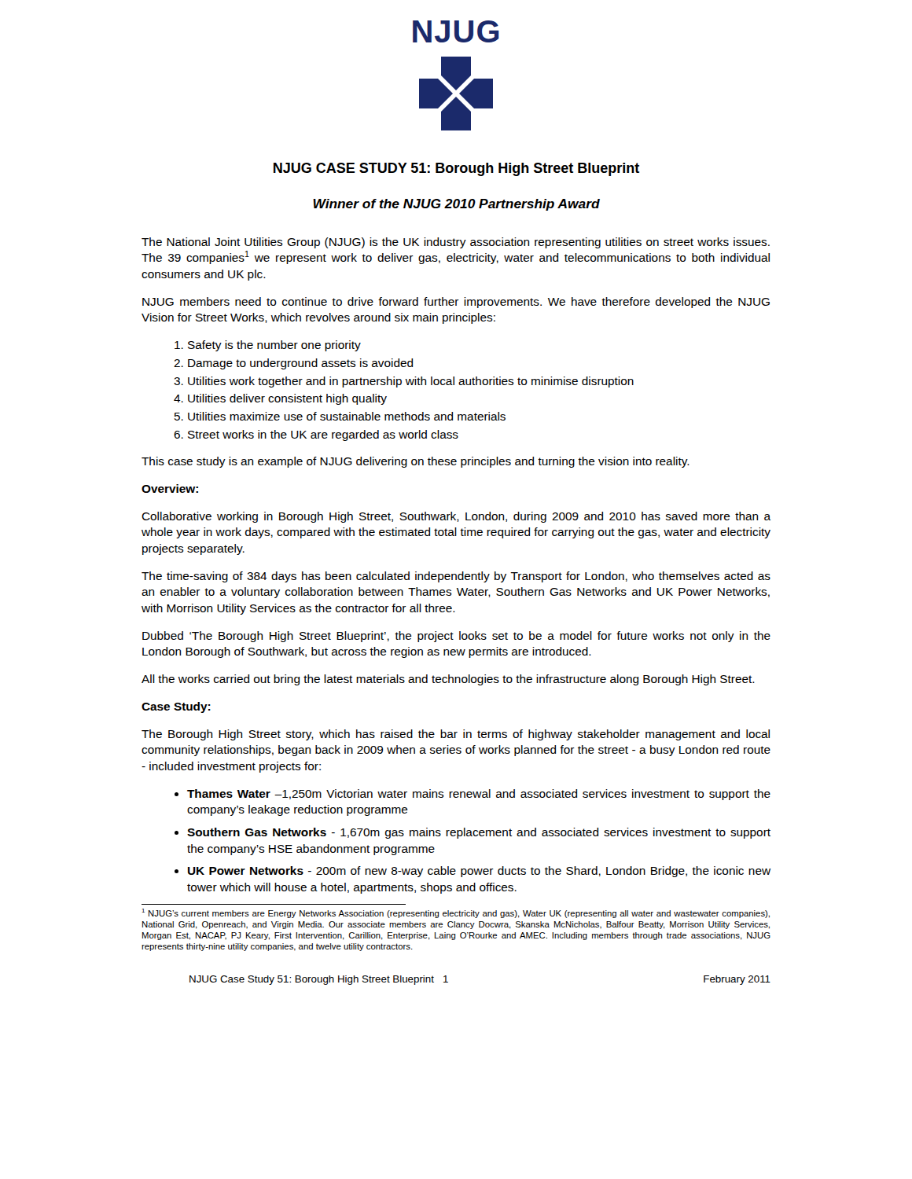NJUG
NJUG CASE STUDY 51: Borough High Street Blueprint
Winner of the NJUG 2010 Partnership Award
The National Joint Utilities Group (NJUG) is the UK industry association representing utilities on street works issues. The 39 companies1 we represent work to deliver gas, electricity, water and telecommunications to both individual consumers and UK plc.
NJUG members need to continue to drive forward further improvements. We have therefore developed the NJUG Vision for Street Works, which revolves around six main principles:
Safety is the number one priority
Damage to underground assets is avoided
Utilities work together and in partnership with local authorities to minimise disruption
Utilities deliver consistent high quality
Utilities maximize use of sustainable methods and materials
Street works in the UK are regarded as world class
This case study is an example of NJUG delivering on these principles and turning the vision into reality.
Overview:
Collaborative working in Borough High Street, Southwark, London, during 2009 and 2010 has saved more than a whole year in work days, compared with the estimated total time required for carrying out the gas, water and electricity projects separately.
The time-saving of 384 days has been calculated independently by Transport for London, who themselves acted as an enabler to a voluntary collaboration between Thames Water, Southern Gas Networks and UK Power Networks, with Morrison Utility Services as the contractor for all three.
Dubbed ‘The Borough High Street Blueprint’, the project looks set to be a model for future works not only in the London Borough of Southwark, but across the region as new permits are introduced.
All the works carried out bring the latest materials and technologies to the infrastructure along Borough High Street.
Case Study:
The Borough High Street story, which has raised the bar in terms of highway stakeholder management and local community relationships, began back in 2009 when a series of works planned for the street - a busy London red route - included investment projects for:
Thames Water –1,250m Victorian water mains renewal and associated services investment to support the company’s leakage reduction programme
Southern Gas Networks - 1,670m gas mains replacement and associated services investment to support the company’s HSE abandonment programme
UK Power Networks - 200m of new 8-way cable power ducts to the Shard, London Bridge, the iconic new tower which will house a hotel, apartments, shops and offices.
1 NJUG’s current members are Energy Networks Association (representing electricity and gas), Water UK (representing all water and wastewater companies), National Grid, Openreach, and Virgin Media. Our associate members are Clancy Docwra, Skanska McNicholas, Balfour Beatty, Morrison Utility Services, Morgan Est, NACAP, PJ Keary, First Intervention, Carillion, Enterprise, Laing O’Rourke and AMEC. Including members through trade associations, NJUG represents thirty-nine utility companies, and twelve utility contractors.
NJUG Case Study 51: Borough High Street Blueprint 1
February 2011